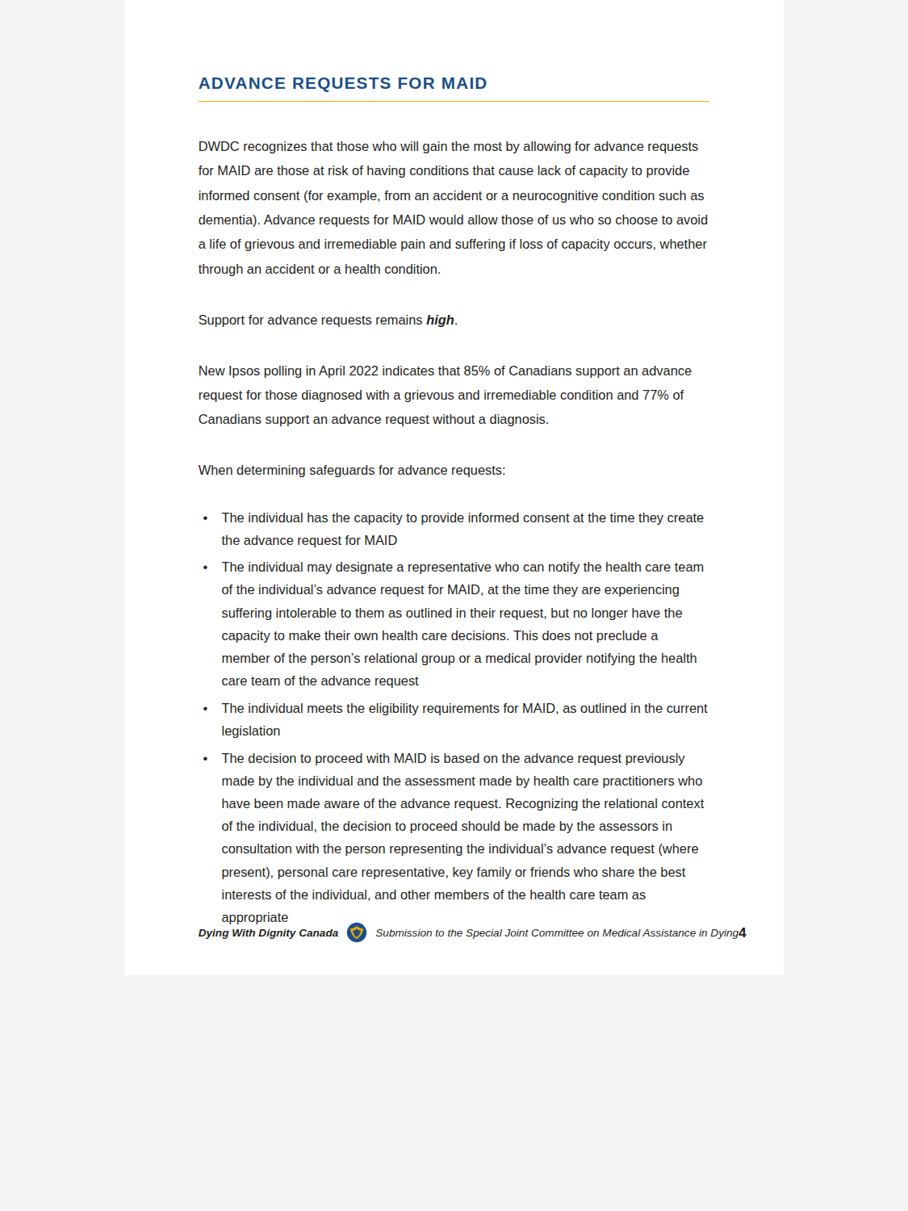Advance Requests for MAID
DWDC recognizes that those who will gain the most by allowing for advance requests for MAID are those at risk of having conditions that cause lack of capacity to provide informed consent (for example, from an accident or a neurocognitive condition such as dementia). Advance requests for MAID would allow those of us who so choose to avoid a life of grievous and irremediable pain and suffering if loss of capacity occurs, whether through an accident or a health condition.
Support for advance requests remains high.
New Ipsos polling in April 2022 indicates that 85% of Canadians support an advance request for those diagnosed with a grievous and irremediable condition and 77% of Canadians support an advance request without a diagnosis.
When determining safeguards for advance requests:
The individual has the capacity to provide informed consent at the time they create the advance request for MAID
The individual may designate a representative who can notify the health care team of the individual’s advance request for MAID, at the time they are experiencing suffering intolerable to them as outlined in their request, but no longer have the capacity to make their own health care decisions. This does not preclude a member of the person’s relational group or a medical provider notifying the health care team of the advance request
The individual meets the eligibility requirements for MAID, as outlined in the current legislation
The decision to proceed with MAID is based on the advance request previously made by the individual and the assessment made by health care practitioners who have been made aware of the advance request. Recognizing the relational context of the individual, the decision to proceed should be made by the assessors in consultation with the person representing the individual’s advance request (where present), personal care representative, key family or friends who share the best interests of the individual, and other members of the health care team as appropriate
Dying With Dignity Canada Submission to the Special Joint Committee on Medical Assistance in Dying 4